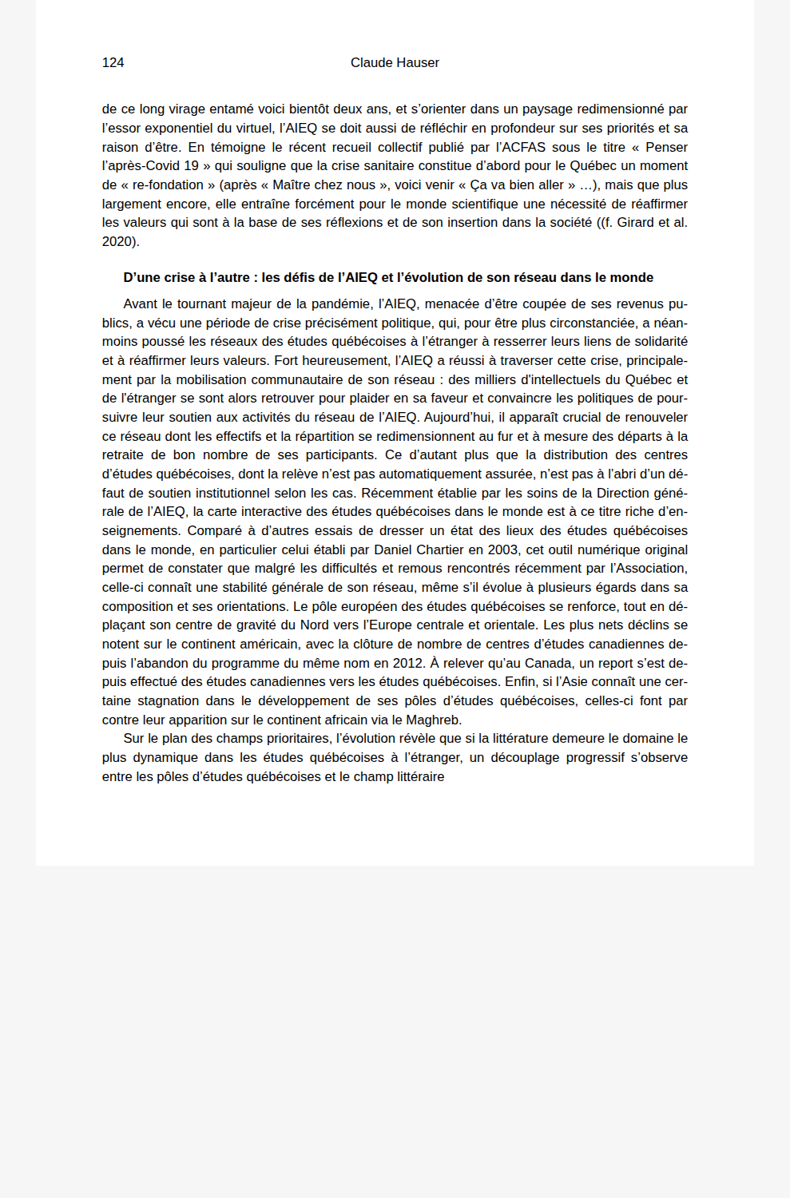124 Claude Hauser
de ce long virage entamé voici bientôt deux ans, et s’orienter dans un paysage redimensionné par l’essor exponentiel du virtuel, l’AIEQ se doit aussi de réfléchir en profondeur sur ses priorités et sa raison d’être. En témoigne le récent recueil collectif publié par l’ACFAS sous le titre « Penser l’après-Covid 19 » qui souligne que la crise sanitaire constitue d’abord pour le Québec un moment de « re-fondation » (après « Maître chez nous », voici venir « Ça va bien aller » …), mais que plus largement encore, elle entraîne forcément pour le monde scientifique une nécessité de réaffirmer les valeurs qui sont à la base de ses réflexions et de son insertion dans la société ((f. Girard et al. 2020).
D’une crise à l’autre : les défis de l’AIEQ et l’évolution de son réseau dans le monde
Avant le tournant majeur de la pandémie, l’AIEQ, menacée d’être coupée de ses revenus publics, a vécu une période de crise précisément politique, qui, pour être plus circonstanciée, a néanmoins poussé les réseaux des études québécoises à l’étranger à resserrer leurs liens de solidarité et à réaffirmer leurs valeurs. Fort heureusement, l’AIEQ a réussi à traverser cette crise, principalement par la mobilisation communautaire de son réseau : des milliers d'intellectuels du Québec et de l'étranger se sont alors retrouver pour plaider en sa faveur et convaincre les politiques de poursuivre leur soutien aux activités du réseau de l’AIEQ. Aujourd’hui, il apparaît crucial de renouveler ce réseau dont les effectifs et la répartition se redimensionnent au fur et à mesure des départs à la retraite de bon nombre de ses participants. Ce d’autant plus que la distribution des centres d’études québécoises, dont la relève n’est pas automatiquement assurée, n’est pas à l’abri d’un défaut de soutien institutionnel selon les cas. Récemment établie par les soins de la Direction générale de l’AIEQ, la carte interactive des études québécoises dans le monde est à ce titre riche d’enseignements. Comparé à d’autres essais de dresser un état des lieux des études québécoises dans le monde, en particulier celui établi par Daniel Chartier en 2003, cet outil numérique original permet de constater que malgré les difficultés et remous rencontrés récemment par l’Association, celle-ci connaît une stabilité générale de son réseau, même s’il évolue à plusieurs égards dans sa composition et ses orientations. Le pôle européen des études québécoises se renforce, tout en déplaçant son centre de gravité du Nord vers l’Europe centrale et orientale. Les plus nets déclins se notent sur le continent américain, avec la clôture de nombre de centres d’études canadiennes depuis l’abandon du programme du même nom en 2012. À relever qu’au Canada, un report s’est depuis effectué des études canadiennes vers les études québécoises. Enfin, si l’Asie connaît une certaine stagnation dans le développement de ses pôles d’études québécoises, celles-ci font par contre leur apparition sur le continent africain via le Maghreb.
Sur le plan des champs prioritaires, l’évolution révèle que si la littérature demeure le domaine le plus dynamique dans les études québécoises à l’étranger, un découplage progressif s’observe entre les pôles d’études québécoises et le champ littéraire